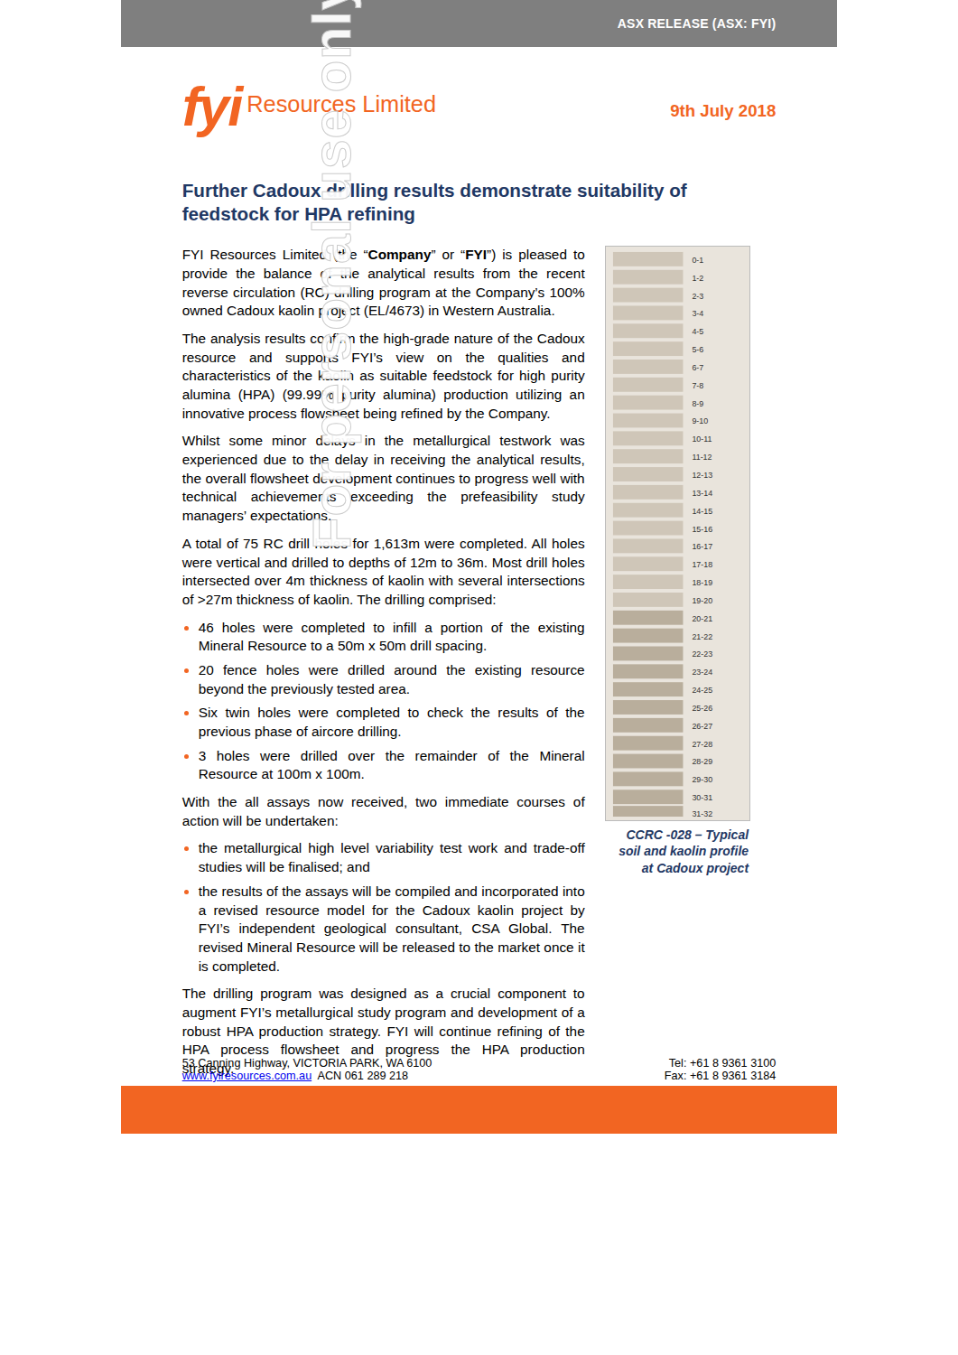ASX RELEASE (ASX: FYI)
For personal use only
fyi Resources Limited
9th July 2018
Further Cadoux drilling results demonstrate suitability of feedstock for HPA refining
FYI Resources Limited (the “Company” or “FYI”) is pleased to provide the balance of the analytical results from the recent reverse circulation (RC) drilling program at the Company’s 100% owned Cadoux kaolin project (EL/4673) in Western Australia.
The analysis results confirm the high-grade nature of the Cadoux resource and supports FYI’s view on the qualities and characteristics of the kaolin as suitable feedstock for high purity alumina (HPA) (99.99% purity alumina) production utilizing an innovative process flowsheet being refined by the Company.
Whilst some minor delays in the metallurgical testwork was experienced due to the delay in receiving the analytical results, the overall flowsheet development continues to progress well with technical achievements exceeding the prefeasibility study managers’ expectations.
A total of 75 RC drill holes for 1,613m were completed. All holes were vertical and drilled to depths of 12m to 36m. Most drill holes intersected over 4m thickness of kaolin with several intersections of >27m thickness of kaolin. The drilling comprised:
46 holes were completed to infill a portion of the existing Mineral Resource to a 50m x 50m drill spacing.
20 fence holes were drilled around the existing resource beyond the previously tested area.
Six twin holes were completed to check the results of the previous phase of aircore drilling.
3 holes were drilled over the remainder of the Mineral Resource at 100m x 100m.
With the all assays now received, two immediate courses of action will be undertaken:
the metallurgical high level variability test work and trade-off studies will be finalised; and
the results of the assays will be compiled and incorporated into a revised resource model for the Cadoux kaolin project by FYI’s independent geological consultant, CSA Global. The revised Mineral Resource will be released to the market once it is completed.
The drilling program was designed as a crucial component to augment FYI’s metallurgical study program and development of a robust HPA production strategy. FYI will continue refining of the HPA process flowsheet and progress the HPA production strategy.
The results for the final batch of drill samples are set out in Table 1 below.
CCRC -028 – Typical soil and kaolin profile at Cadoux project
53 Canning Highway, VICTORIA PARK, WA 6100
www.fyiresources.com.au ACN 061 289 218
Tel: +61 8 9361 3100
Fax: +61 8 9361 3184